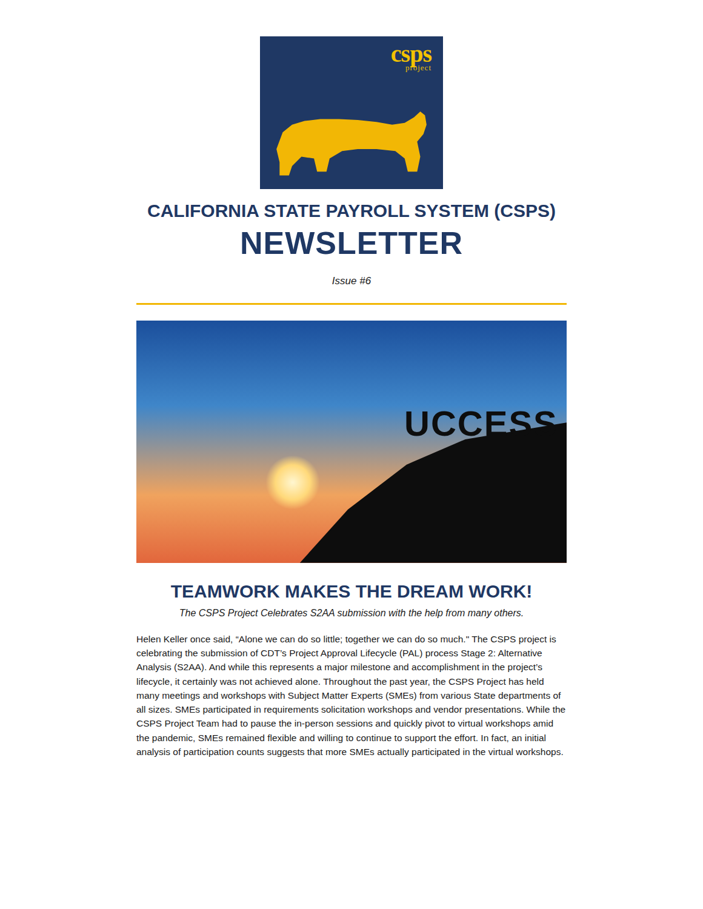cspsproject
CALIFORNIA STATE PAYROLL SYSTEM (CSPS) NEWSLETTER
Issue #6
UCCESS
TEAMWORK MAKES THE DREAM WORK!
The CSPS Project Celebrates S2AA submission with the help from many others.
Helen Keller once said, “Alone we can do so little; together we can do so much." The CSPS project is celebrating the submission of CDT’s Project Approval Lifecycle (PAL) process Stage 2: Alternative Analysis (S2AA). And while this represents a major milestone and accomplishment in the project’s lifecycle, it certainly was not achieved alone. Throughout the past year, the CSPS Project has held many meetings and workshops with Subject Matter Experts (SMEs) from various State departments of all sizes. SMEs participated in requirements solicitation workshops and vendor presentations. While the CSPS Project Team had to pause the in-person sessions and quickly pivot to virtual workshops amid the pandemic, SMEs remained flexible and willing to continue to support the effort. In fact, an initial analysis of participation counts suggests that more SMEs actually participated in the virtual workshops.